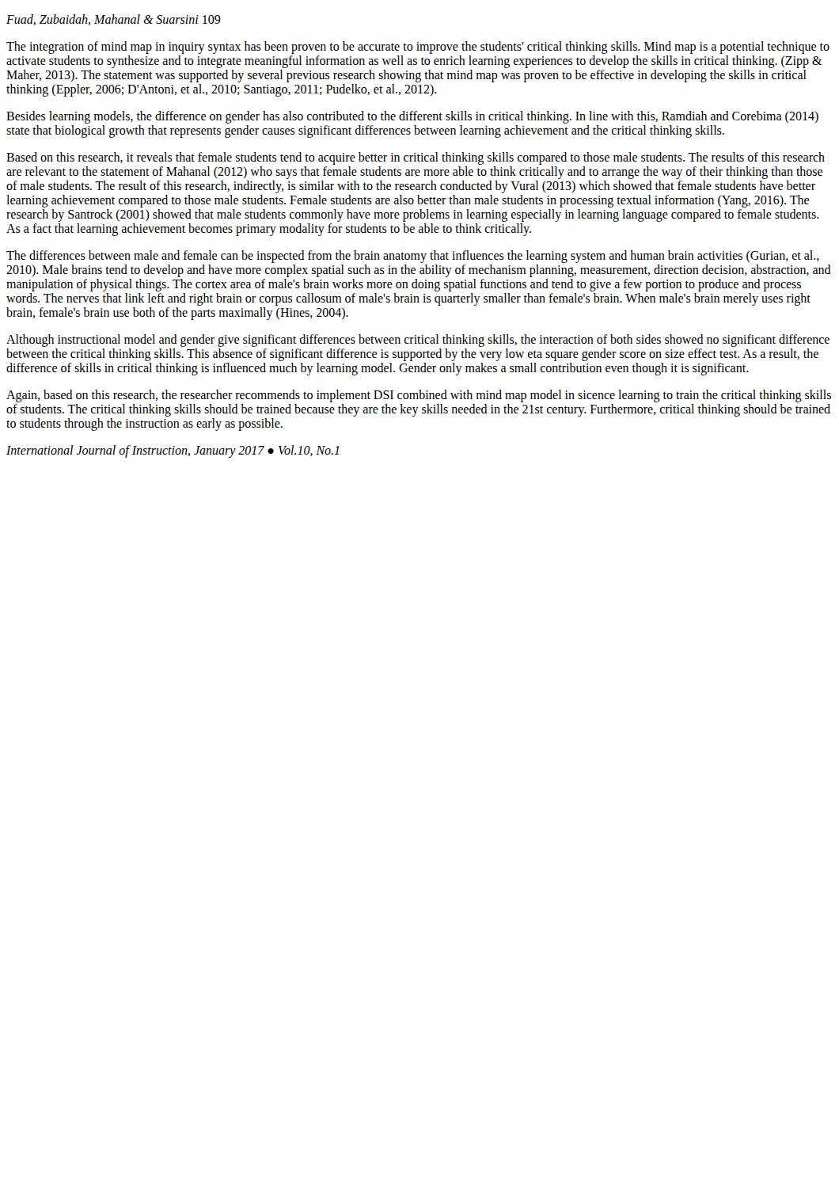Fuad, Zubaidah, Mahanal & Suarsini 109
The integration of mind map in inquiry syntax has been proven to be accurate to improve the students' critical thinking skills. Mind map is a potential technique to activate students to synthesize and to integrate meaningful information as well as to enrich learning experiences to develop the skills in critical thinking. (Zipp & Maher, 2013). The statement was supported by several previous research showing that mind map was proven to be effective in developing the skills in critical thinking (Eppler, 2006; D'Antoni, et al., 2010; Santiago, 2011; Pudelko, et al., 2012).
Besides learning models, the difference on gender has also contributed to the different skills in critical thinking. In line with this, Ramdiah and Corebima (2014) state that biological growth that represents gender causes significant differences between learning achievement and the critical thinking skills.
Based on this research, it reveals that female students tend to acquire better in critical thinking skills compared to those male students. The results of this research are relevant to the statement of Mahanal (2012) who says that female students are more able to think critically and to arrange the way of their thinking than those of male students. The result of this research, indirectly, is similar with to the research conducted by Vural (2013) which showed that female students have better learning achievement compared to those male students. Female students are also better than male students in processing textual information (Yang, 2016). The research by Santrock (2001) showed that male students commonly have more problems in learning especially in learning language compared to female students. As a fact that learning achievement becomes primary modality for students to be able to think critically.
The differences between male and female can be inspected from the brain anatomy that influences the learning system and human brain activities (Gurian, et al., 2010). Male brains tend to develop and have more complex spatial such as in the ability of mechanism planning, measurement, direction decision, abstraction, and manipulation of physical things. The cortex area of male's brain works more on doing spatial functions and tend to give a few portion to produce and process words. The nerves that link left and right brain or corpus callosum of male's brain is quarterly smaller than female's brain. When male's brain merely uses right brain, female's brain use both of the parts maximally (Hines, 2004).
Although instructional model and gender give significant differences between critical thinking skills, the interaction of both sides showed no significant difference between the critical thinking skills. This absence of significant difference is supported by the very low eta square gender score on size effect test. As a result, the difference of skills in critical thinking is influenced much by learning model. Gender only makes a small contribution even though it is significant.
Again, based on this research, the researcher recommends to implement DSI combined with mind map model in sicence learning to train the critical thinking skills of students. The critical thinking skills should be trained because they are the key skills needed in the 21st century. Furthermore, critical thinking should be trained to students through the instruction as early as possible.
International Journal of Instruction, January 2017 ● Vol.10, No.1